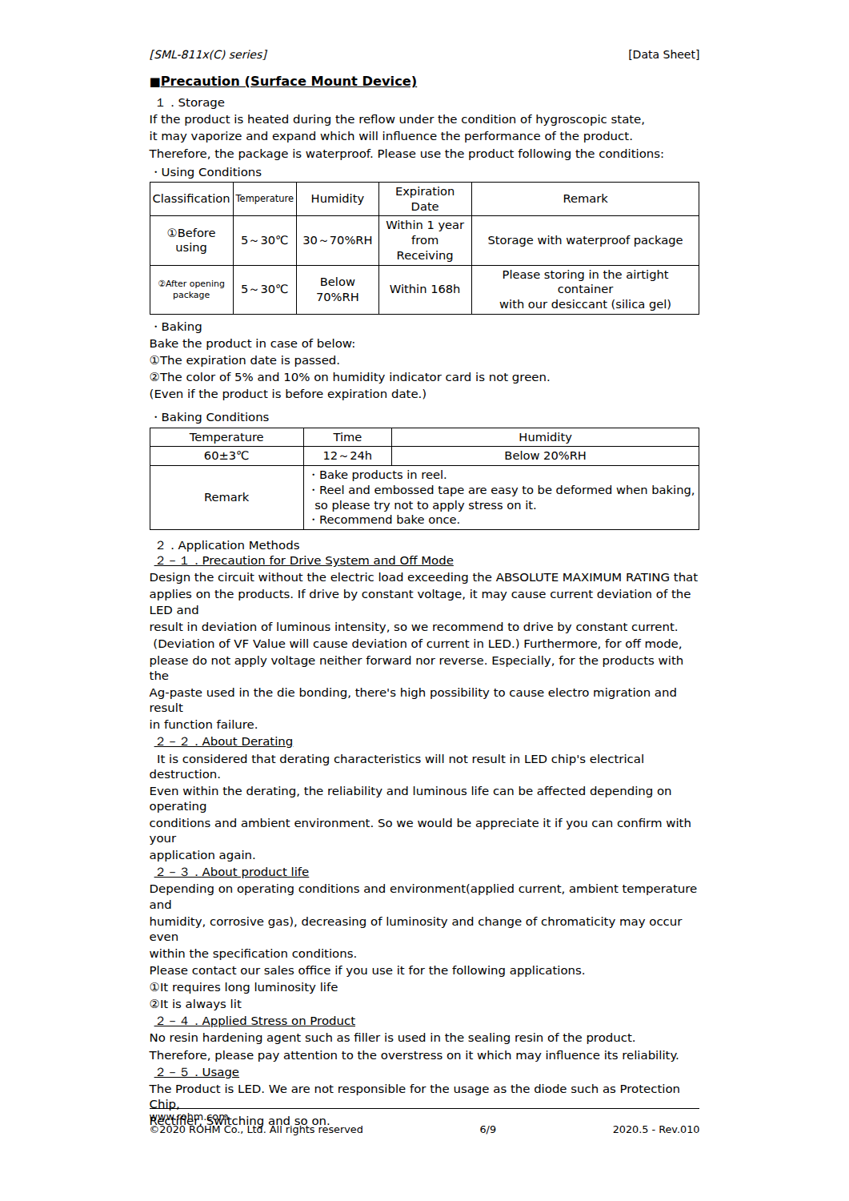[SML-811x(C) series]
[Data Sheet]
■
Precaution (Surface Mount Device)
１．Storage
If the product is heated during the reflow under the condition of hygroscopic state,
it may vaporize and expand which will influence the performance of the product.
Therefore, the package is waterproof. Please use the product following the conditions:
・Using Conditions
| Classification | Temperature | Humidity | Expiration Date | Remark |
| --- | --- | --- | --- | --- |
| ①Before using | 5～30℃ | 30～70%RH | Within 1 year from Receiving | Storage with waterproof package |
| ②After opening package | 5～30℃ | Below 70%RH | Within 168h | Please storing in the airtight container with our desiccant (silica gel) |
・Baking
Bake the product in case of below:
①The expiration date is passed.
②The color of 5% and 10% on humidity indicator card is not green.
(Even if the product is before expiration date.)
・Baking Conditions
| Temperature | Time | Humidity |
| --- | --- | --- |
| 60±3℃ | 12～24h | Below 20%RH |
| Remark | ・Bake products in reel. ・Reel and embossed tape are easy to be deformed when baking, so please try not to apply stress on it. ・Recommend bake once. |
２．Application Methods
２－１．Precaution for Drive System and Off Mode
Design the circuit without the electric load exceeding the ABSOLUTE MAXIMUM RATING that
applies on the products. If drive by constant voltage, it may cause current deviation of the LED and
result in deviation of luminous intensity, so we recommend to drive by constant current.
(Deviation of VF Value will cause deviation of current in LED.) Furthermore, for off mode,
please do not apply voltage neither forward nor reverse. Especially, for the products with the
Ag-paste used in the die bonding, there's high possibility to cause electro migration and result
in function failure.
２－２．About Derating
It is considered that derating characteristics will not result in LED chip's electrical destruction.
Even within the derating, the reliability and luminous life can be affected depending on operating
conditions and ambient environment. So we would be appreciate it if you can confirm with your
application again.
２－３．About product life
Depending on operating conditions and environment(applied current, ambient temperature and
humidity, corrosive gas), decreasing of luminosity and change of chromaticity may occur even
within the specification conditions.
Please contact our sales office if you use it for the following applications.
①It requires long luminosity life
②It is always lit
２－４．Applied Stress on Product
No resin hardening agent such as filler is used in the sealing resin of the product.
Therefore, please pay attention to the overstress on it which may influence its reliability.
２－５．Usage
The Product is LED. We are not responsible for the usage as the diode such as Protection Chip,
Rectifier, Switching and so on.
www.rohm.com
©2020 ROHM Co., Ltd. All rights reserved
6/9
2020.5 - Rev.010